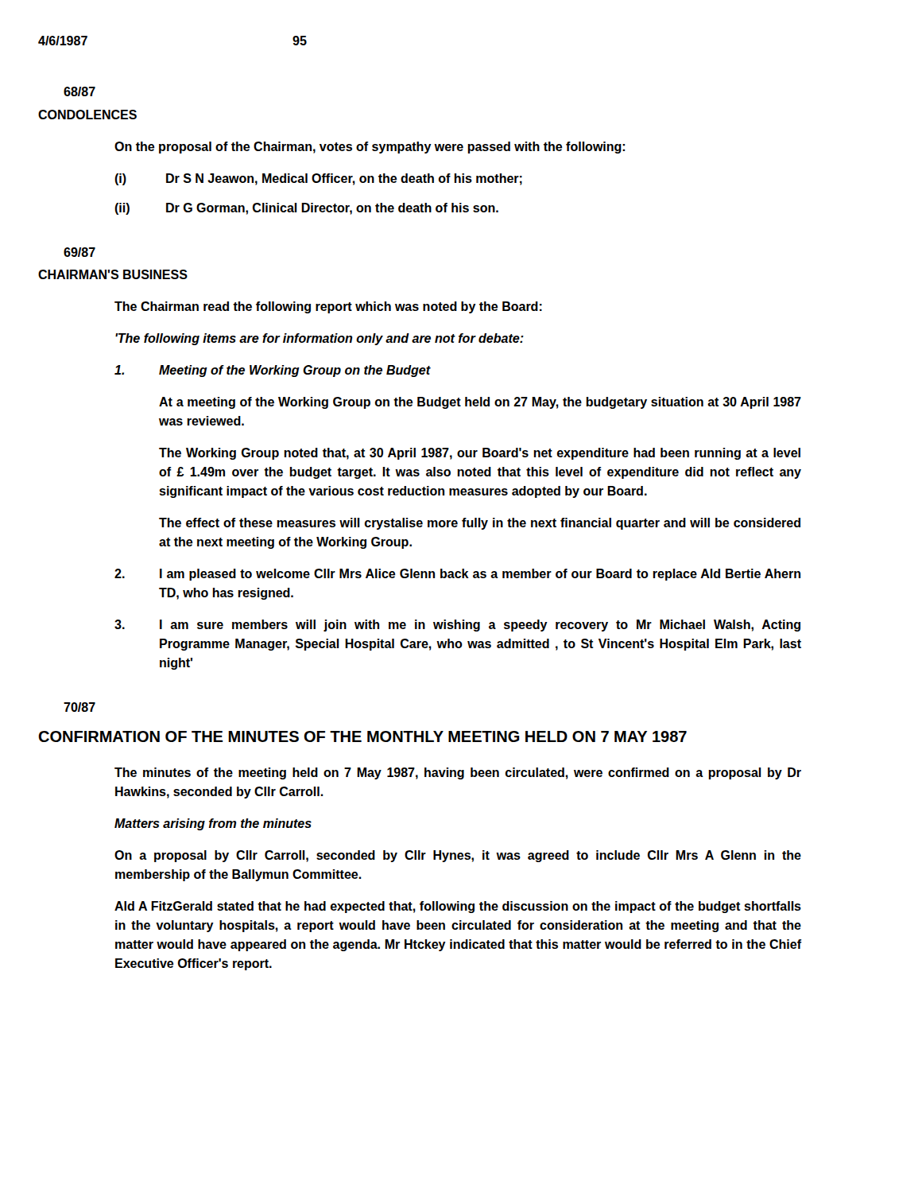4/6/1987
95
68/87
Condolences
On the proposal of the Chairman, votes of sympathy were passed with the following:
(i)
Dr S N Jeawon, Medical Officer, on the death of his mother;
(ii)
Dr G Gorman, Clinical Director, on the death of his son.
69/87
Chairman's Business
The Chairman read the following report which was noted by the Board:
'The following items are for information only and are not for debate:
1.
Meeting of the Working Group on the Budget
At a meeting of the Working Group on the Budget held on 27 May, the budgetary situation at 30 April 1987 was reviewed.
The Working Group noted that, at 30 April 1987, our Board's net expenditure had been running at a level of £ 1.49m over the budget target. It was also noted that this level of expenditure did not reflect any significant impact of the various cost reduction measures adopted by our Board.
The effect of these measures will crystalise more fully in the next financial quarter and will be considered at the next meeting of the Working Group.
2.
I am pleased to welcome Cllr Mrs Alice Glenn back as a member of our Board to replace Ald Bertie Ahern TD, who has resigned.
3.
I am sure members will join with me in wishing a speedy recovery to Mr Michael Walsh, Acting Programme Manager, Special Hospital Care, who was admitted , to St Vincent's Hospital Elm Park, last night'
70/87
Confirmation of the Minutes of the Monthly Meeting held on 7 May 1987
The minutes of the meeting held on 7 May 1987, having been circulated, were confirmed on a proposal by Dr Hawkins, seconded by Cllr Carroll.
Matters arising from the minutes
On a proposal by Cllr Carroll, seconded by Cllr Hynes, it was agreed to include Cllr Mrs A Glenn in the membership of the Ballymun Committee.
Ald A FitzGerald stated that he had expected that, following the discussion on the impact of the budget shortfalls in the voluntary hospitals, a report would have been circulated for consideration at the meeting and that the matter would have appeared on the agenda. Mr Htckey indicated that this matter would be referred to in the Chief Executive Officer's report.